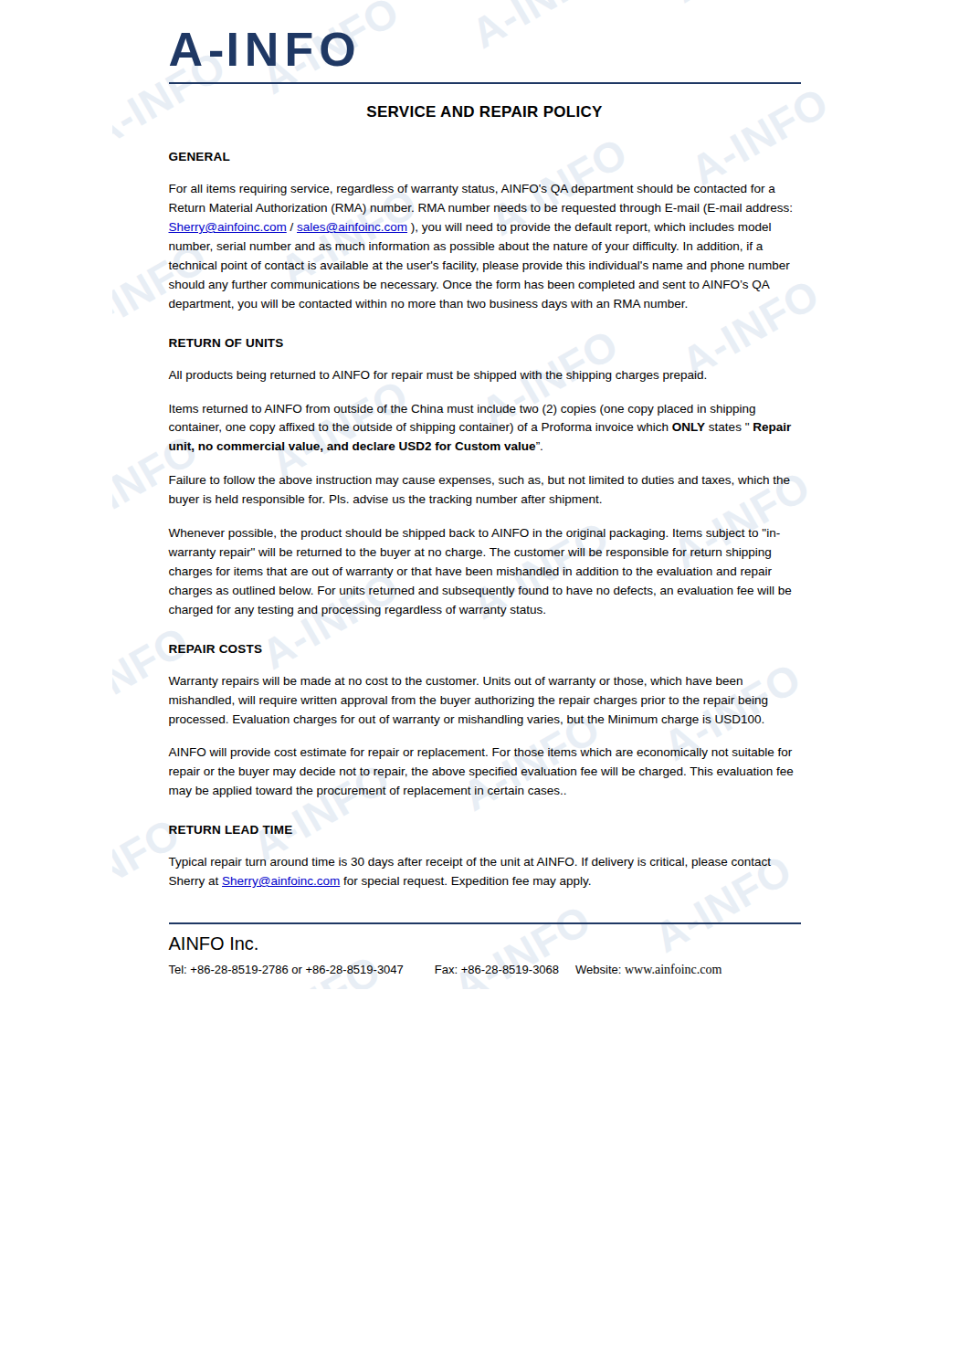A-INFO A-INFO A-INFO A-INFO A-INFO A-INFO A-INFO A-INFO A-INFO A-INFO A-INFO A-INFO A-INFO A-INFO A-INFO A-INFO A-INFO A-INFO A-INFO A-INFO A-INFO A-INFO A-INFO A-INFO A-INFO A-INFO A-INFO A-INFO
A-INFO
SERVICE AND REPAIR POLICY
GENERAL
For all items requiring service, regardless of warranty status, AINFO's QA department should be contacted for a Return Material Authorization (RMA) number. RMA number needs to be requested through E-mail (E-mail address: Sherry@ainfoinc.com / sales@ainfoinc.com ), you will need to provide the default report, which includes model number, serial number and as much information as possible about the nature of your difficulty. In addition, if a technical point of contact is available at the user's facility, please provide this individual's name and phone number should any further communications be necessary. Once the form has been completed and sent to AINFO’s QA department, you will be contacted within no more than two business days with an RMA number.
RETURN OF UNITS
All products being returned to AINFO for repair must be shipped with the shipping charges prepaid.
Items returned to AINFO from outside of the China must include two (2) copies (one copy placed in shipping container, one copy affixed to the outside of shipping container) of a Proforma invoice which ONLY states " Repair unit, no commercial value, and declare USD2 for Custom value”.
Failure to follow the above instruction may cause expenses, such as, but not limited to duties and taxes, which the buyer is held responsible for. Pls. advise us the tracking number after shipment.
Whenever possible, the product should be shipped back to AINFO in the original packaging. Items subject to "in-warranty repair" will be returned to the buyer at no charge. The customer will be responsible for return shipping charges for items that are out of warranty or that have been mishandled in addition to the evaluation and repair charges as outlined below. For units returned and subsequently found to have no defects, an evaluation fee will be charged for any testing and processing regardless of warranty status.
REPAIR COSTS
Warranty repairs will be made at no cost to the customer. Units out of warranty or those, which have been mishandled, will require written approval from the buyer authorizing the repair charges prior to the repair being processed. Evaluation charges for out of warranty or mishandling varies, but the Minimum charge is USD100.
AINFO will provide cost estimate for repair or replacement. For those items which are economically not suitable for repair or the buyer may decide not to repair, the above specified evaluation fee will be charged. This evaluation fee may be applied toward the procurement of replacement in certain cases..
RETURN LEAD TIME
Typical repair turn around time is 30 days after receipt of the unit at AINFO. If delivery is critical, please contact Sherry at Sherry@ainfoinc.com for special request. Expedition fee may apply.
AINFO Inc.
Tel: +86-28-8519-2786 or +86-28-8519-3047 Fax: +86-28-8519-3068 Website: www.ainfoinc.com